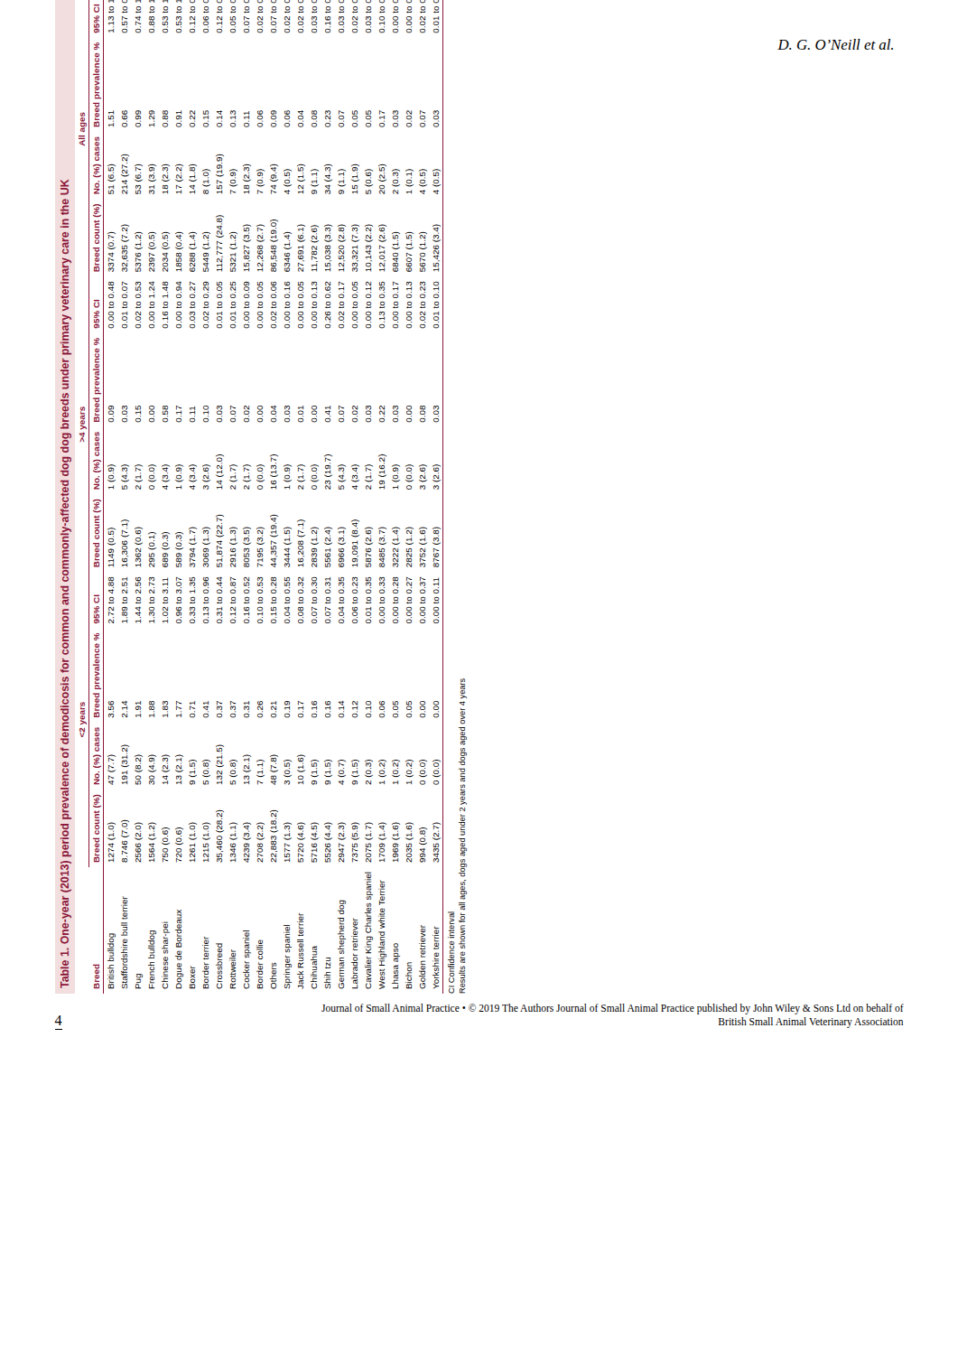D. G. O’Neill et al.
Table 1. One-year (2013) period prevalence of demodicosis for common and commonly-affected dog dog breeds under primary veterinary care in the UK
| | <2 years | >4 years | All ages |
| --- | --- | --- | --- |
| Breed | Breed count (%) | No. (%) cases | Breed prevalence % | 95% CI | Breed count (%) | No. (%) cases | Breed prevalence % | 95% CI | Breed count (%) | No. (%) cases | Breed prevalence % | 95% CI |
| British bulldog | 1274 (1.0) | 47 (7.7) | 3.56 | 2.72 to 4.88 | 1149 (0.5) | 1 (0.9) | 0.09 | 0.00 to 0.48 | 3374 (0.7) | 51 (6.5) | 1.51 | 1.13 to 1.98 |
| Staffordshire bull terrier | 8.746 (7.0) | 191 (31.2) | 2.14 | 1.89 to 2.51 | 16,306 (7.1) | 5 (4.3) | 0.03 | 0.01 to 0.07 | 32,635 (7.2) | 214 (27.2) | 0.66 | 0.57 to 0.75 |
| Pug | 2566 (2.0) | 50 (8.2) | 1.91 | 1.44 to 2.56 | 1362 (0.6) | 2 (1.7) | 0.15 | 0.02 to 0.53 | 5376 (1.2) | 53 (6.7) | 0.99 | 0.74 to 1.29 |
| French bulldog | 1564 (1.2) | 30 (4.9) | 1.88 | 1.30 to 2.73 | 295 (0.1) | 0 (0.0) | 0.00 | 0.00 to 1.24 | 2397 (0.5) | 31 (3.9) | 1.29 | 0.88 to 1.83 |
| Chinese shar-pei | 750 (0.6) | 14 (2.3) | 1.83 | 1.02 to 3.11 | 689 (0.3) | 4 (3.4) | 0.58 | 0.16 to 1.48 | 2034 (0.5) | 18 (2.3) | 0.88 | 0.53 to 1.40 |
| Dogue de Bordeaux | 720 (0.6) | 13 (2.1) | 1.77 | 0.96 to 3.07 | 589 (0.3) | 1 (0.9) | 0.17 | 0.00 to 0.94 | 1858 (0.4) | 17 (2.2) | 0.91 | 0.53 to 1.46 |
| Boxer | 1261 (1.0) | 9 (1.5) | 0.71 | 0.33 to 1.35 | 3794 (1.7) | 4 (3.4) | 0.11 | 0.03 to 0.27 | 6288 (1.4) | 14 (1.8) | 0.22 | 0.12 to 0.37 |
| Border terrier | 1215 (1.0) | 5 (0.8) | 0.41 | 0.13 to 0.96 | 3069 (1.3) | 3 (2.6) | 0.10 | 0.02 to 0.29 | 5449 (1.2) | 8 (1.0) | 0.15 | 0.06 to 0.29 |
| Crossbreed | 35,460 (28.2) | 132 (21.5) | 0.37 | 0.31 to 0.44 | 51,874 (22.7) | 14 (12.0) | 0.03 | 0.01 to 0.05 | 112,777 (24.8) | 157 (19.9) | 0.14 | 0.12 to 0.16 |
| Rottweiler | 1346 (1.1) | 5 (0.8) | 0.37 | 0.12 to 0.87 | 2916 (1.3) | 2 (1.7) | 0.07 | 0.01 to 0.25 | 5321 (1.2) | 7 (0.9) | 0.13 | 0.05 to 0.27 |
| Cocker spaniel | 4239 (3.4) | 13 (2.1) | 0.31 | 0.16 to 0.52 | 8053 (3.5) | 2 (1.7) | 0.02 | 0.00 to 0.09 | 15,827 (3.5) | 18 (2.3) | 0.11 | 0.07 to 0.18 |
| Border collie | 2708 (2.2) | 7 (1.1) | 0.26 | 0.10 to 0.53 | 7195 (3.2) | 0 (0.0) | 0.00 | 0.00 to 0.05 | 12,268 (2.7) | 7 (0.9) | 0.06 | 0.02 to 0.12 |
| Others | 22,883 (18.2) | 48 (7.8) | 0.21 | 0.15 to 0.28 | 44,357 (19.4) | 16 (13.7) | 0.04 | 0.02 to 0.06 | 86,548 (19.0) | 74 (9.4) | 0.09 | 0.07 to 0.11 |
| Springer spaniel | 1577 (1.3) | 3 (0.5) | 0.19 | 0.04 to 0.55 | 3444 (1.5) | 1 (0.9) | 0.03 | 0.00 to 0.16 | 6346 (1.4) | 4 (0.5) | 0.06 | 0.02 to 0.16 |
| Jack Russell terrier | 5720 (4.6) | 10 (1.6) | 0.17 | 0.08 to 0.32 | 16,208 (7.1) | 2 (1.7) | 0.01 | 0.00 to 0.05 | 27,691 (6.1) | 12 (1.5) | 0.04 | 0.02 to 0.08 |
| Chihuahua | 5716 (4.5) | 9 (1.5) | 0.16 | 0.07 to 0.30 | 2839 (1.2) | 0 (0.0) | 0.00 | 0.00 to 0.13 | 11,782 (2.6) | 9 (1.1) | 0.08 | 0.03 to 0.14 |
| Shih tzu | 5526 (4.4) | 9 (1.5) | 0.16 | 0.07 to 0.31 | 5561 (2.4) | 23 (19.7) | 0.41 | 0.26 to 0.62 | 15,038 (3.3) | 34 (4.3) | 0.23 | 0.16 to 0.32 |
| German shepherd dog | 2947 (2.3) | 4 (0.7) | 0.14 | 0.04 to 0.35 | 6966 (3.1) | 5 (4.3) | 0.07 | 0.02 to 0.17 | 12,520 (2.8) | 9 (1.1) | 0.07 | 0.03 to 0.14 |
| Labrador retriever | 7375 (5.9) | 9 (1.5) | 0.12 | 0.06 to 0.23 | 19,091 (8.4) | 4 (3.4) | 0.02 | 0.00 to 0.05 | 33,321 (7.3) | 15 (1.9) | 0.05 | 0.02 to 0.07 |
| Cavalier King Charles spaniel | 2075 (1.7) | 2 (0.3) | 0.10 | 0.01 to 0.35 | 5876 (2.6) | 2 (1.7) | 0.03 | 0.00 to 0.12 | 10,143 (2.2) | 5 (0.6) | 0.05 | 0.03 to 0.07 |
| West Highland white Terrier | 1709 (1.4) | 1 (0.2) | 0.06 | 0.00 to 0.33 | 8485 (3.7) | 19 (16.2) | 0.22 | 0.13 to 0.35 | 12,017 (2.6) | 20 (2.5) | 0.17 | 0.10 to 0.26 |
| Lhasa apso | 1969 (1.6) | 1 (0.2) | 0.05 | 0.00 to 0.28 | 3222 (1.4) | 1 (0.9) | 0.03 | 0.00 to 0.17 | 6840 (1.5) | 2 (0.3) | 0.03 | 0.00 to 0.11 |
| Bichon | 2035 (1.6) | 1 (0.2) | 0.05 | 0.00 to 0.27 | 2825 (1.2) | 0 (0.0) | 0.00 | 0.00 to 0.13 | 6607 (1.5) | 1 (0.1) | 0.02 | 0.00 to 0.08 |
| Golden retriever | 994 (0.8) | 0 (0.0) | 0.00 | 0.00 to 0.37 | 3752 (1.6) | 3 (2.6) | 0.08 | 0.02 to 0.23 | 5670 (1.2) | 4 (0.5) | 0.07 | 0.02 to 0.18 |
| Yorkshire terrier | 3435 (2.7) | 0 (0.0) | 0.00 | 0.00 to 0.11 | 8767 (3.8) | 3 (2.6) | 0.03 | 0.01 to 0.10 | 15,426 (3.4) | 4 (0.5) | 0.03 | 0.01 to 0.07 |
CI Confidence interval
Results are shown for all ages, dogs aged under 2 years and dogs aged over 4 years
4
Journal of Small Animal Practice • © 2019 The Authors Journal of Small Animal Practice published by John Wiley & Sons Ltd on behalf of
British Small Animal Veterinary Association